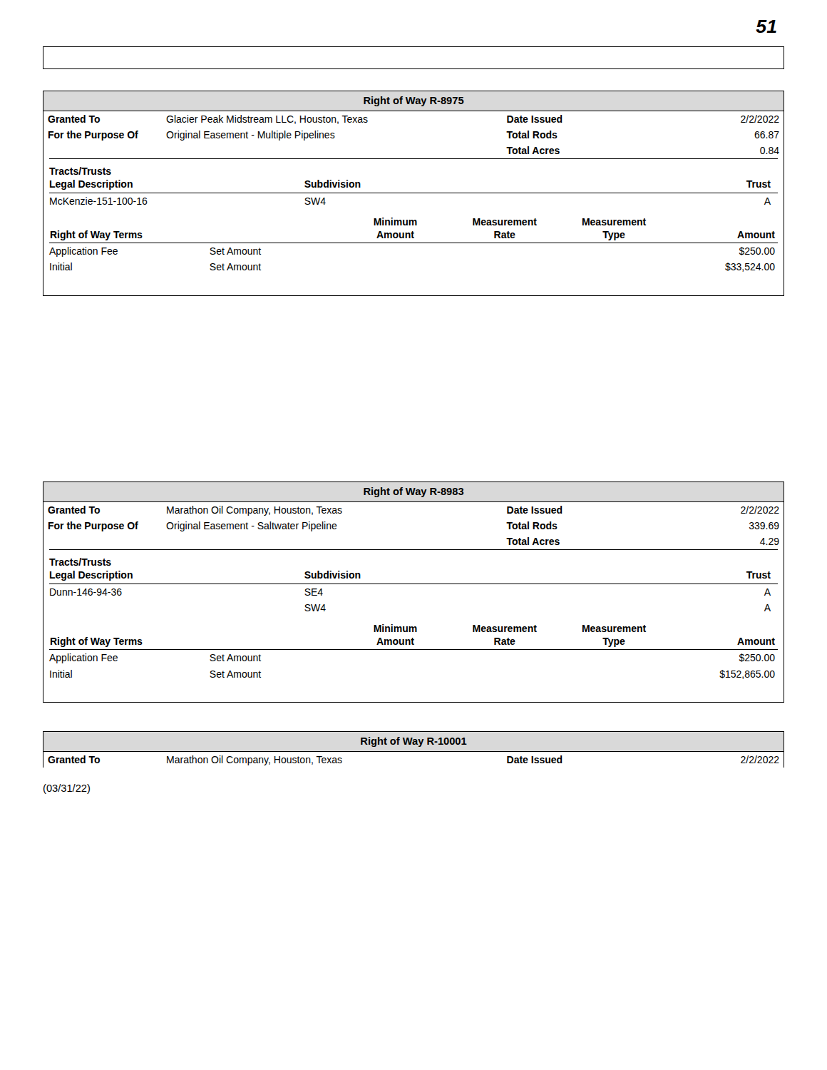51
Right of Way R-8975
| Granted To | Glacier Peak Midstream LLC, Houston, Texas | Date Issued | 2/2/2022 |
| For the Purpose Of | Original Easement - Multiple Pipelines | Total Rods | 66.87 |
| | | Total Acres | 0.84 |
Tracts/Trusts
| Legal Description | Subdivision | Trust |
| --- | --- | --- |
| McKenzie-151-100-16 | SW4 | A |
| Right of Way Terms | | Minimum Amount | Measurement Rate | Measurement Type | Amount |
| --- | --- | --- | --- | --- | --- |
| Application Fee | Set Amount | | | | $250.00 |
| Initial | Set Amount | | | | $33,524.00 |
Right of Way R-8983
| Granted To | Marathon Oil Company, Houston, Texas | Date Issued | 2/2/2022 |
| For the Purpose Of | Original Easement - Saltwater Pipeline | Total Rods | 339.69 |
| | | Total Acres | 4.29 |
Tracts/Trusts
| Legal Description | Subdivision | Trust |
| --- | --- | --- |
| Dunn-146-94-36 | SE4 | A |
| | SW4 | A |
| Right of Way Terms | | Minimum Amount | Measurement Rate | Measurement Type | Amount |
| --- | --- | --- | --- | --- | --- |
| Application Fee | Set Amount | | | | $250.00 |
| Initial | Set Amount | | | | $152,865.00 |
Right of Way R-10001
| Granted To | Marathon Oil Company, Houston, Texas | Date Issued | 2/2/2022 |
(03/31/22)